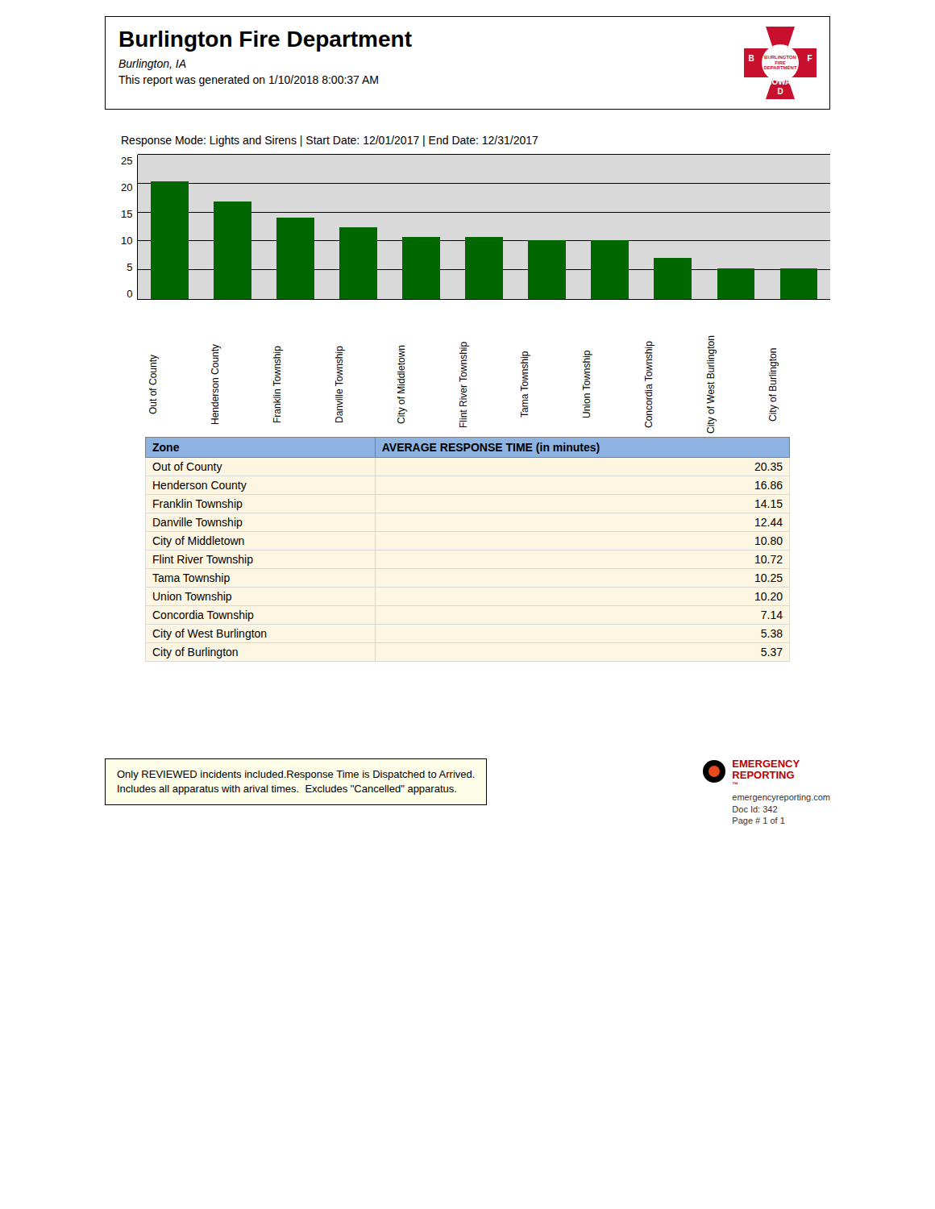Burlington Fire Department
Burlington, IA
This report was generated on 1/10/2018 8:00:37 AM
BURLINGTON
FIRE DEPARTMENT
B F D IOWA
Response Mode: Lights and Sirens | Start Date: 12/01/2017 | End Date: 12/31/2017
25
20
15
10
5
0
Out of County
Henderson County
Franklin Township
Danville Township
City of Middletown
Flint River Township
Tama Township
Union Township
Concordia Township
City of West Burlington
City of Burlington
| Zone | AVERAGE RESPONSE TIME (in minutes) |
| --- | --- |
| Out of County | 20.35 |
| Henderson County | 16.86 |
| Franklin Township | 14.15 |
| Danville Township | 12.44 |
| City of Middletown | 10.80 |
| Flint River Township | 10.72 |
| Tama Township | 10.25 |
| Union Township | 10.20 |
| Concordia Township | 7.14 |
| City of West Burlington | 5.38 |
| City of Burlington | 5.37 |
Only REVIEWED incidents included.Response Time is Dispatched to Arrived.
Includes all apparatus with arival times. Excludes "Cancelled" apparatus.
EMERGENCY REPORTING™
emergencyreporting.com
Doc Id: 342
Page # 1 of 1